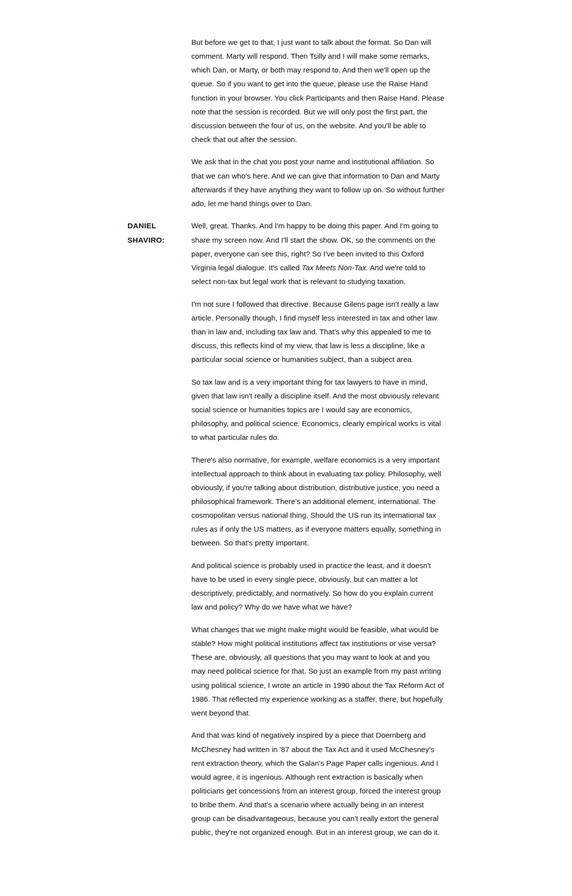But before we get to that, I just want to talk about the format. So Dan will comment. Marty will respond. Then Tsilly and I will make some remarks, which Dan, or Marty, or both may respond to. And then we'll open up the queue. So if you want to get into the queue, please use the Raise Hand function in your browser. You click Participants and then Raise Hand. Please note that the session is recorded. But we will only post the first part, the discussion between the four of us, on the website. And you'll be able to check that out after the session.
We ask that in the chat you post your name and institutional affiliation. So that we can who's here. And we can give that information to Dan and Marty afterwards if they have anything they want to follow up on. So without further ado, let me hand things over to Dan.
DANIEL SHAVIRO:
Well, great. Thanks. And I'm happy to be doing this paper. And I'm going to share my screen now. And I'll start the show. OK, so the comments on the paper, everyone can see this, right? So I've been invited to this Oxford Virginia legal dialogue. It's called Tax Meets Non-Tax. And we're told to select non-tax but legal work that is relevant to studying taxation.
I'm not sure I followed that directive. Because Gilens page isn't really a law article. Personally though, I find myself less interested in tax and other law than in law and, including tax law and. That's why this appealed to me to discuss, this reflects kind of my view, that law is less a discipline, like a particular social science or humanities subject, than a subject area.
So tax law and is a very important thing for tax lawyers to have in mind, given that law isn't really a discipline itself. And the most obviously relevant social science or humanities topics are I would say are economics, philosophy, and political science. Economics, clearly empirical works is vital to what particular rules do.
There's also normative, for example, welfare economics is a very important intellectual approach to think about in evaluating tax policy. Philosophy, well obviously, if you're talking about distribution, distributive justice, you need a philosophical framework. There's an additional element, international. The cosmopolitan versus national thing. Should the US run its international tax rules as if only the US matters, as if everyone matters equally, something in between. So that's pretty important.
And political science is probably used in practice the least, and it doesn't have to be used in every single piece, obviously, but can matter a lot descriptively, predictably, and normatively. So how do you explain current law and policy? Why do we have what we have?
What changes that we might make might would be feasible, what would be stable? How might political institutions affect tax institutions or vise versa? These are, obviously, all questions that you may want to look at and you may need political science for that. So just an example from my past writing using political science, I wrote an article in 1990 about the Tax Reform Act of 1986. That reflected my experience working as a staffer, there, but hopefully went beyond that.
And that was kind of negatively inspired by a piece that Doernberg and McChesney had written in '87 about the Tax Act and it used McChesney's rent extraction theory, which the Galan's Page Paper calls ingenious. And I would agree, it is ingenious. Although rent extraction is basically when politicians get concessions from an interest group, forced the interest group to bribe them. And that's a scenario where actually being in an interest group can be disadvantageous, because you can't really extort the general public, they're not organized enough. But in an interest group, we can do it.